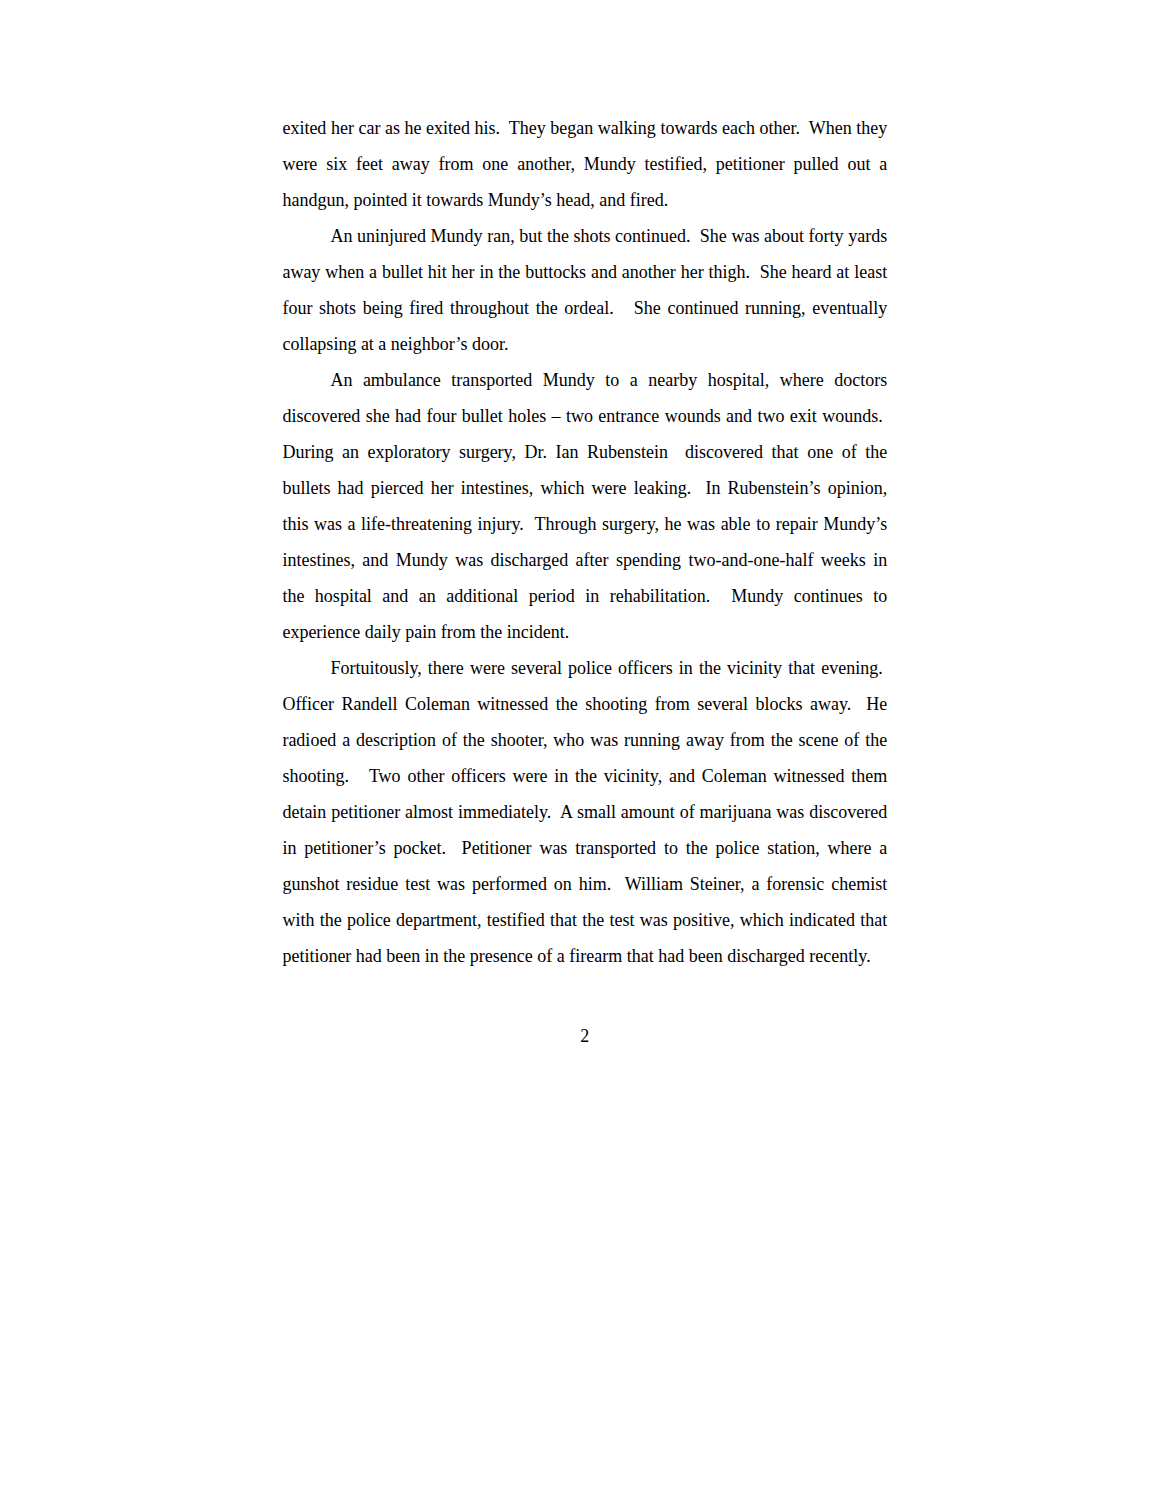exited her car as he exited his. They began walking towards each other. When they were six feet away from one another, Mundy testified, petitioner pulled out a handgun, pointed it towards Mundy’s head, and fired.
An uninjured Mundy ran, but the shots continued. She was about forty yards away when a bullet hit her in the buttocks and another her thigh. She heard at least four shots being fired throughout the ordeal. She continued running, eventually collapsing at a neighbor’s door.
An ambulance transported Mundy to a nearby hospital, where doctors discovered she had four bullet holes – two entrance wounds and two exit wounds. During an exploratory surgery, Dr. Ian Rubenstein discovered that one of the bullets had pierced her intestines, which were leaking. In Rubenstein’s opinion, this was a life-threatening injury. Through surgery, he was able to repair Mundy’s intestines, and Mundy was discharged after spending two-and-one-half weeks in the hospital and an additional period in rehabilitation. Mundy continues to experience daily pain from the incident.
Fortuitously, there were several police officers in the vicinity that evening. Officer Randell Coleman witnessed the shooting from several blocks away. He radioed a description of the shooter, who was running away from the scene of the shooting. Two other officers were in the vicinity, and Coleman witnessed them detain petitioner almost immediately. A small amount of marijuana was discovered in petitioner’s pocket. Petitioner was transported to the police station, where a gunshot residue test was performed on him. William Steiner, a forensic chemist with the police department, testified that the test was positive, which indicated that petitioner had been in the presence of a firearm that had been discharged recently.
2